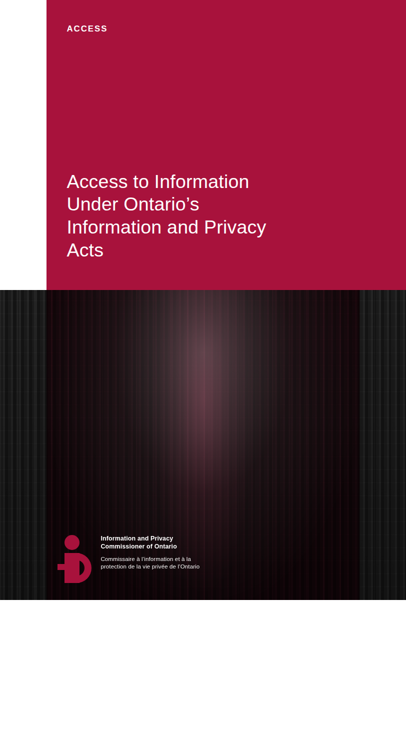Access
Access to Information Under Ontario’s Information and Privacy Acts
Information and Privacy
Commissioner of Ontario
Commissaire à l’information et à la
protection de la vie privée de l’Ontario